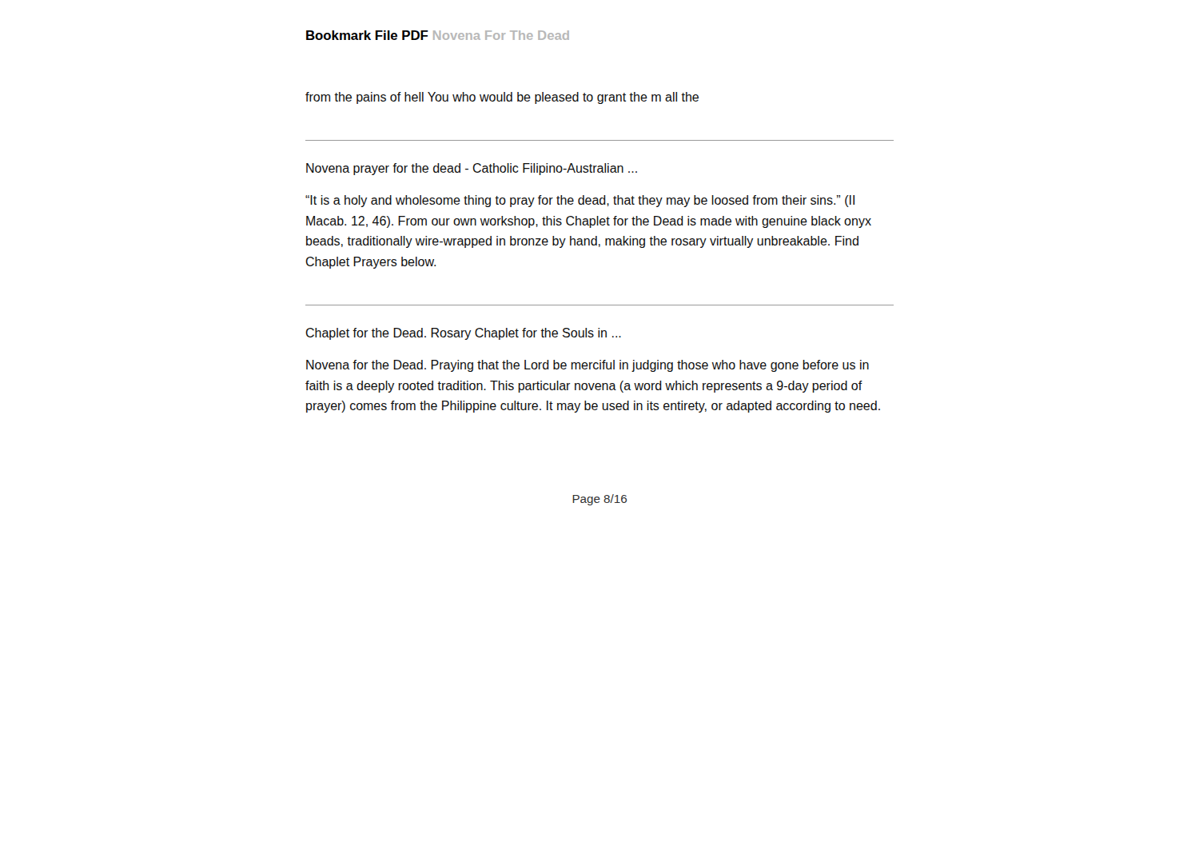Bookmark File PDF Novena For The Dead
from the pains of hell You who would be pleased to grant the m all the
Novena prayer for the dead - Catholic Filipino-Australian ...
“It is a holy and wholesome thing to pray for the dead, that they may be loosed from their sins.” (II Macab. 12, 46). From our own workshop, this Chaplet for the Dead is made with genuine black onyx beads, traditionally wire-wrapped in bronze by hand, making the rosary virtually unbreakable. Find Chaplet Prayers below.
Chaplet for the Dead. Rosary Chaplet for the Souls in ...
Novena for the Dead. Praying that the Lord be merciful in judging those who have gone before us in faith is a deeply rooted tradition. This particular novena (a word which represents a 9-day period of prayer) comes from the Philippine culture. It may be used in its entirety, or adapted according to need.
Page 8/16